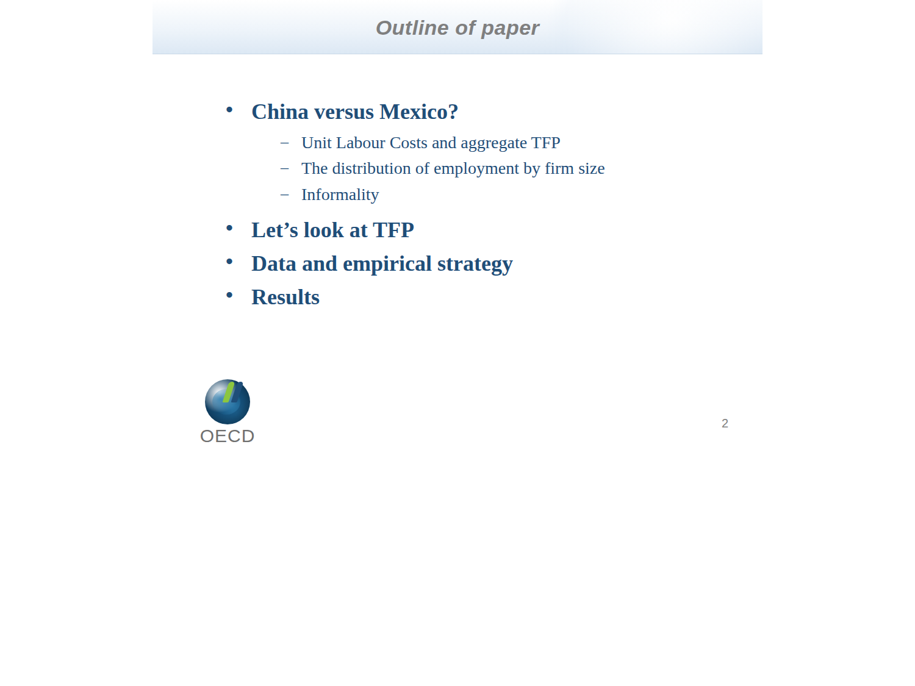Outline of paper
China versus Mexico?
Unit Labour Costs and aggregate TFP
The distribution of employment by firm size
Informality
Let’s look at TFP
Data and empirical strategy
Results
OECD
2